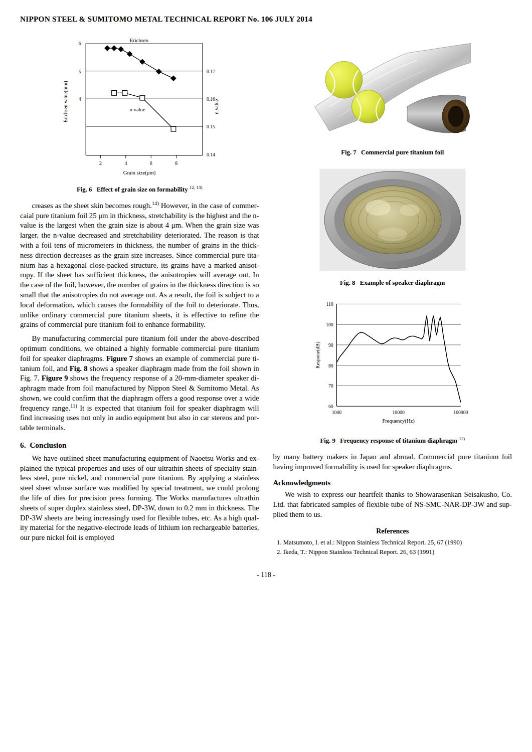NIPPON STEEL & SUMITOMO METAL TECHNICAL REPORT No. 106 JULY 2014
6 5 4 Erichsen value(mm) 0.17 0.16 0.15 0.14 n value 2 4 6 8 Grain size(μm) Erichsen n value
Fig. 6 Effect of grain size on formability 12, 13)
creases as the sheet skin becomes rough.14) However, in the case of commercaial pure titanium foil 25 μm in thickness, stretchability is the highest and the n-value is the largest when the grain size is about 4 μm. When the grain size was larger, the n-value decreased and stretchability deteriorated. The reason is that with a foil tens of micrometers in thickness, the number of grains in the thickness direction decreases as the grain size increases. Since commercial pure titanium has a hexagonal close-packed structure, its grains have a marked anisotropy. If the sheet has sufficient thickness, the anisotropies will average out. In the case of the foil, however, the number of grains in the thickness direction is so small that the anisotropies do not average out. As a result, the foil is subject to a local deformation, which causes the formability of the foil to deteriorate. Thus, unlike ordinary commercial pure titanium sheets, it is effective to refine the grains of commercial pure titanium foil to enhance formability.
By manufacturing commercial pure titanium foil under the above-described optimum conditions, we obtained a highly formable commercial pure titanium foil for speaker diaphragms. Figure 7 shows an example of commercial pure titanium foil, and Fig. 8 shows a speaker diaphragm made from the foil shown in Fig. 7. Figure 9 shows the frequency response of a 20-mm-diameter speaker diaphragm made from foil manufactured by Nippon Steel & Sumitomo Metal. As shown, we could confirm that the diaphragm offers a good response over a wide frequency range.11) It is expected that titanium foil for speaker diaphragm will find increasing uses not only in audio equipment but also in car stereos and portable terminals.
6. Conclusion
We have outlined sheet manufacturing equipment of Naoetsu Works and explained the typical properties and uses of our ultrathin sheets of specialty stainless steel, pure nickel, and commercial pure titanium. By applying a stainless steel sheet whose surface was modified by special treatment, we could prolong the life of dies for precision press forming. The Works manufactures ultrathin sheets of super duplex stainless steel, DP-3W, down to 0.2 mm in thickness. The DP-3W sheets are being increasingly used for flexible tubes, etc. As a high quality material for the negative-electrode leads of lithium ion rechargeable batteries, our pure nickel foil is employed
Fig. 7 Commercial pure titanium foil
Fig. 8 Example of speaker diaphragm
110 100 90 80 70 60 Respone(dB) 1000 10000 100000 Frequency(Hz)
Fig. 9 Frequency response of titanium diaphragm 11)
by many battery makers in Japan and abroad. Commercial pure titanium foil having improved formability is used for speaker diaphragms.
Acknowledgments
We wish to express our heartfelt thanks to Showarasenkan Seisakusho, Co. Ltd. that fabricated samples of flexible tube of NS-SMC-NAR-DP-3W and supplied them to us.
References
Matsumoto, I. et al.: Nippon Stainless Technical Report. 25, 67 (1990)
Ikeda, T.: Nippon Stainless Technical Report. 26, 63 (1991)
- 118 -